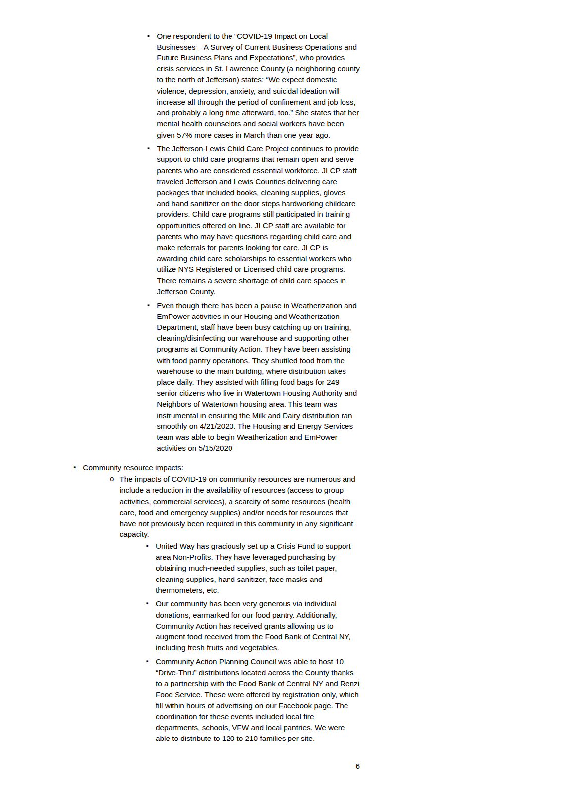One respondent to the “COVID-19 Impact on Local Businesses – A Survey of Current Business Operations and Future Business Plans and Expectations”, who provides crisis services in St. Lawrence County (a neighboring county to the north of Jefferson) states: “We expect domestic violence, depression, anxiety, and suicidal ideation will increase all through the period of confinement and job loss, and probably a long time afterward, too.” She states that her mental health counselors and social workers have been given 57% more cases in March than one year ago.
The Jefferson-Lewis Child Care Project continues to provide support to child care programs that remain open and serve parents who are considered essential workforce. JLCP staff traveled Jefferson and Lewis Counties delivering care packages that included books, cleaning supplies, gloves and hand sanitizer on the door steps hardworking childcare providers. Child care programs still participated in training opportunities offered on line. JLCP staff are available for parents who may have questions regarding child care and make referrals for parents looking for care. JLCP is awarding child care scholarships to essential workers who utilize NYS Registered or Licensed child care programs. There remains a severe shortage of child care spaces in Jefferson County.
Even though there has been a pause in Weatherization and EmPower activities in our Housing and Weatherization Department, staff have been busy catching up on training, cleaning/disinfecting our warehouse and supporting other programs at Community Action. They have been assisting with food pantry operations. They shuttled food from the warehouse to the main building, where distribution takes place daily. They assisted with filling food bags for 249 senior citizens who live in Watertown Housing Authority and Neighbors of Watertown housing area. This team was instrumental in ensuring the Milk and Dairy distribution ran smoothly on 4/21/2020. The Housing and Energy Services team was able to begin Weatherization and EmPower activities on 5/15/2020
Community resource impacts:
The impacts of COVID-19 on community resources are numerous and include a reduction in the availability of resources (access to group activities, commercial services), a scarcity of some resources (health care, food and emergency supplies) and/or needs for resources that have not previously been required in this community in any significant capacity.
United Way has graciously set up a Crisis Fund to support area Non-Profits. They have leveraged purchasing by obtaining much-needed supplies, such as toilet paper, cleaning supplies, hand sanitizer, face masks and thermometers, etc.
Our community has been very generous via individual donations, earmarked for our food pantry. Additionally, Community Action has received grants allowing us to augment food received from the Food Bank of Central NY, including fresh fruits and vegetables.
Community Action Planning Council was able to host 10 “Drive-Thru” distributions located across the County thanks to a partnership with the Food Bank of Central NY and Renzi Food Service. These were offered by registration only, which fill within hours of advertising on our Facebook page. The coordination for these events included local fire departments, schools, VFW and local pantries. We were able to distribute to 120 to 210 families per site.
6